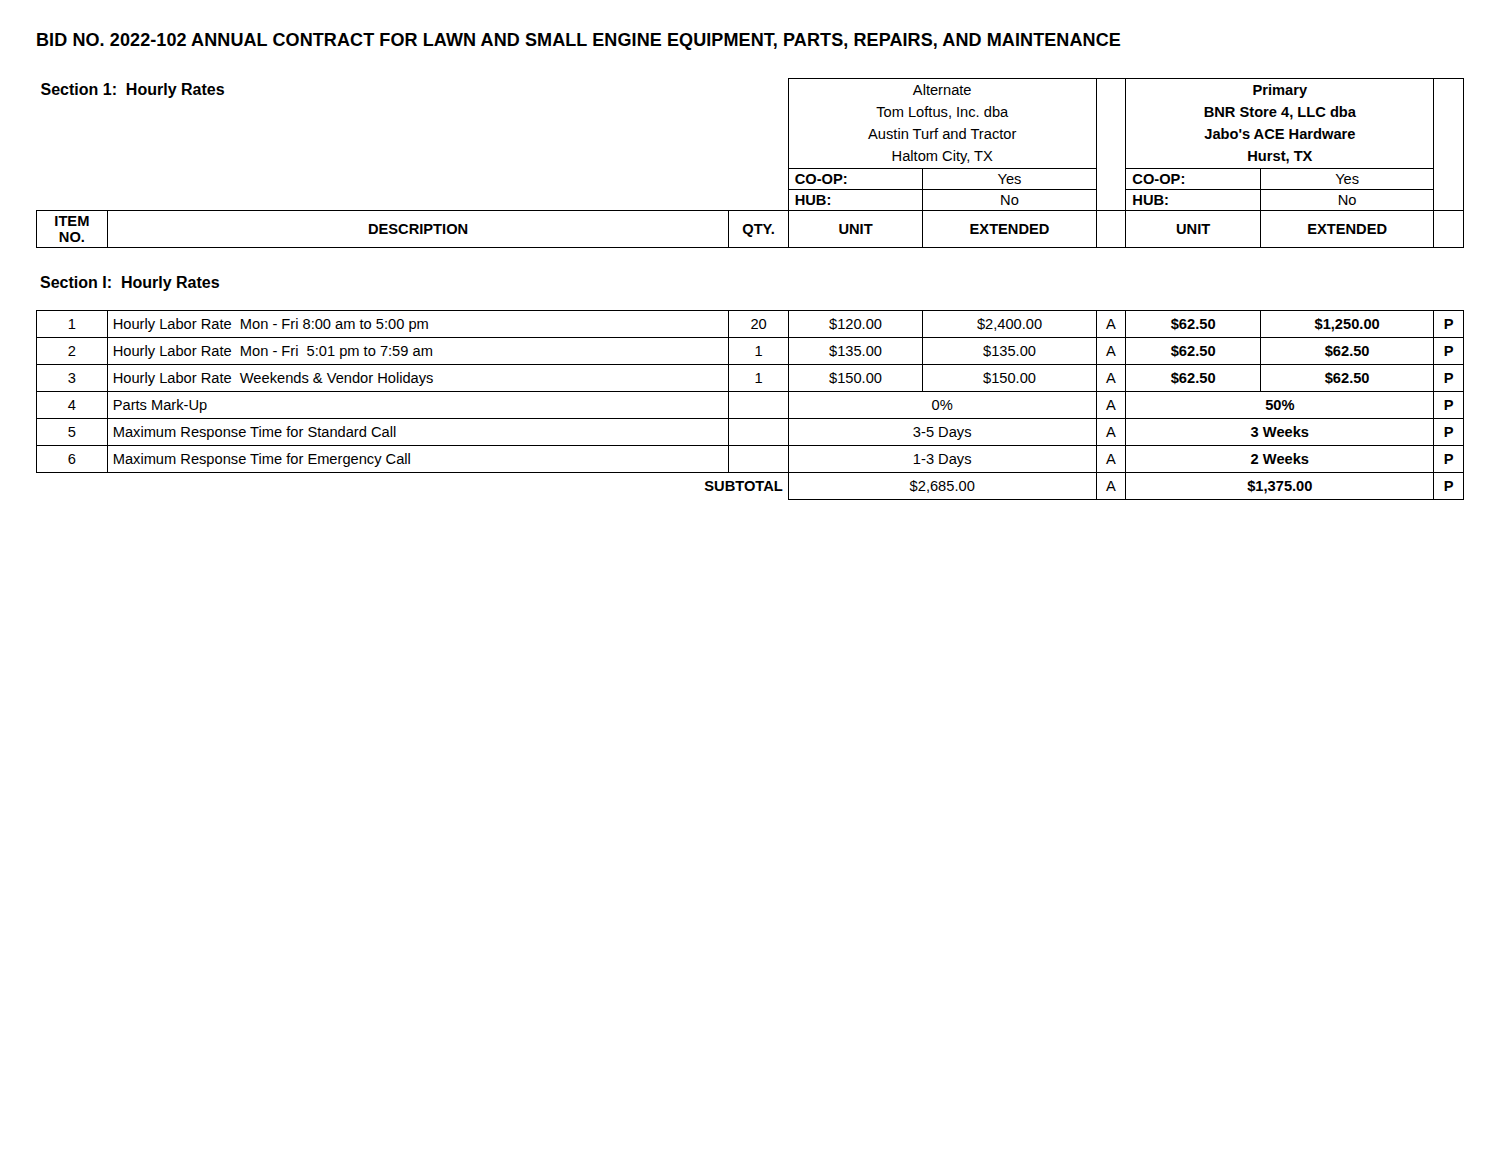BID NO. 2022-102 ANNUAL CONTRACT FOR LAWN AND SMALL ENGINE EQUIPMENT, PARTS, REPAIRS, AND MAINTENANCE
| Section 1: Hourly Rates | | Alternate | | Primary | |
| | | Tom Loftus, Inc. dba | | BNR Store 4, LLC dba | |
| | | Austin Turf and Tractor | | Jabo's ACE Hardware | |
| | | Haltom City, TX | | Hurst, TX | |
| | | CO-OP: | Yes | | CO-OP: | Yes | |
| | | HUB: | No | | HUB: | No | |
| ITEM NO. | DESCRIPTION | QTY. | UNIT | EXTENDED | | UNIT | EXTENDED | |
Section I: Hourly Rates
| 1 | Hourly Labor Rate Mon - Fri 8:00 am to 5:00 pm | 20 | $120.00 | $2,400.00 | A | $62.50 | $1,250.00 | P |
| 2 | Hourly Labor Rate Mon - Fri 5:01 pm to 7:59 am | 1 | $135.00 | $135.00 | A | $62.50 | $62.50 | P |
| 3 | Hourly Labor Rate Weekends & Vendor Holidays | 1 | $150.00 | $150.00 | A | $62.50 | $62.50 | P |
| 4 | Parts Mark-Up | | 0% | A | 50% | P |
| 5 | Maximum Response Time for Standard Call | | 3-5 Days | A | 3 Weeks | P |
| 6 | Maximum Response Time for Emergency Call | | 1-3 Days | A | 2 Weeks | P |
| SUBTOTAL | $2,685.00 | A | $1,375.00 | P |